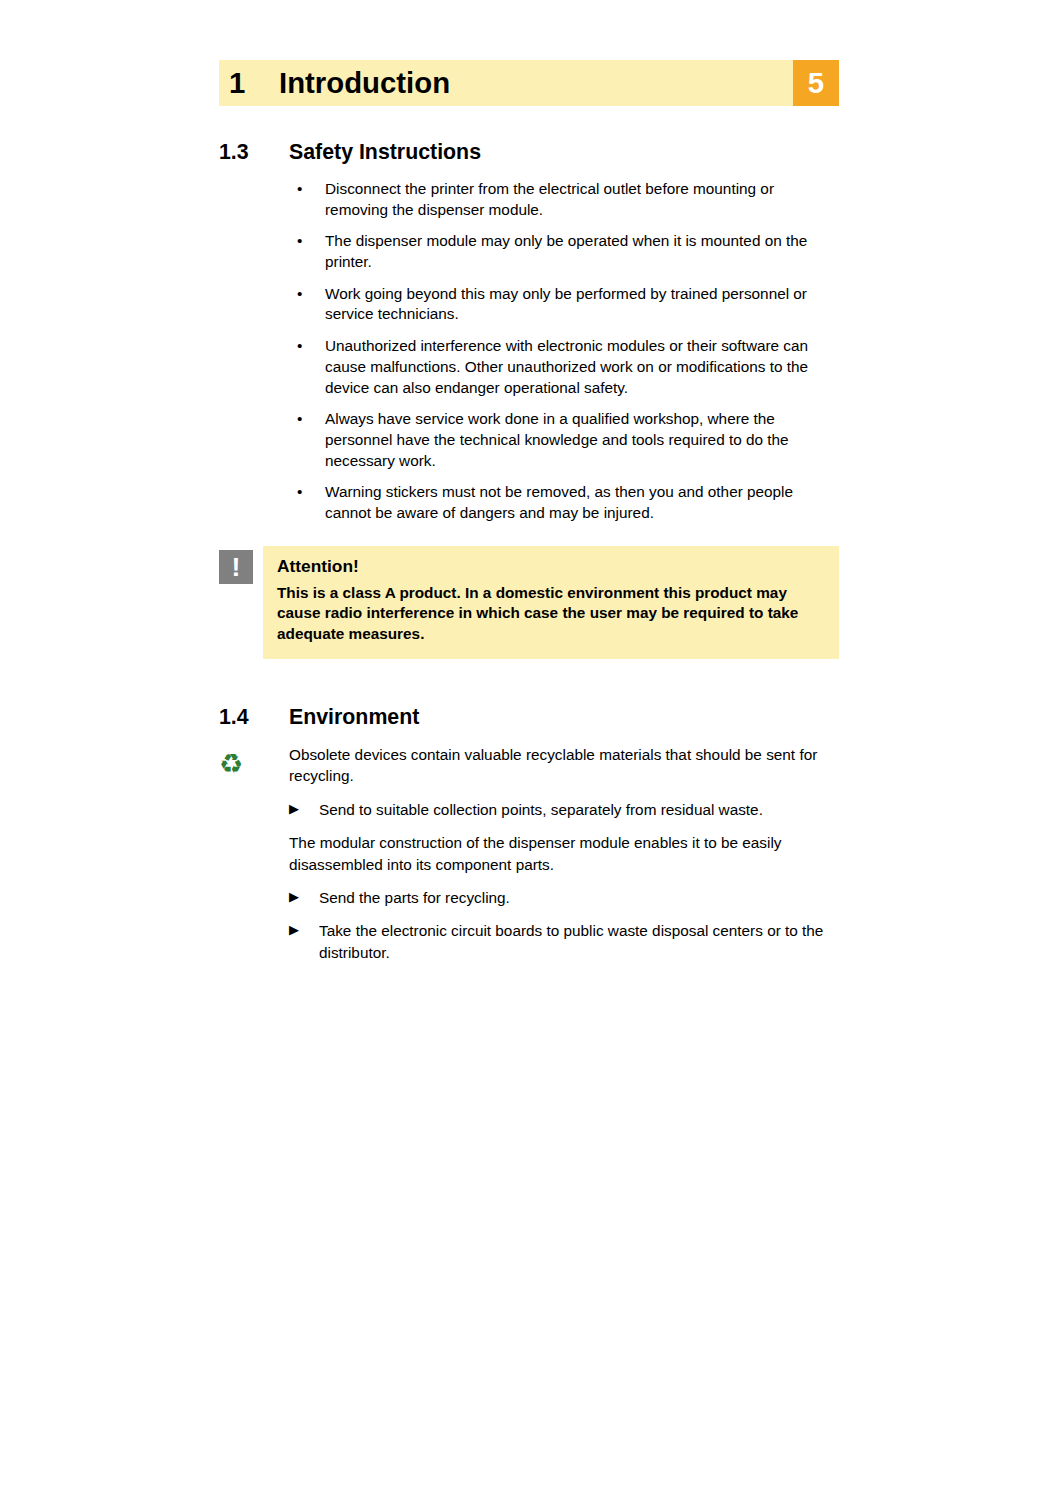1
Introduction
5
1.3 Safety Instructions
Disconnect the printer from the electrical outlet before mounting or removing the dispenser module.
The dispenser module may only be operated when it is mounted on the printer.
Work going beyond this may only be performed by trained personnel or service technicians.
Unauthorized interference with electronic modules or their software can cause malfunctions. Other unauthorized work on or modifications to the device can also endanger operational safety.
Always have service work done in a qualified workshop, where the personnel have the technical knowledge and tools required to do the necessary work.
Warning stickers must not be removed, as then you and other people cannot be aware of dangers and may be injured.
!
Attention!
This is a class A product. In a domestic environment this product may cause radio interference in which case the user may be required to take adequate measures.
1.4 Environment
♻
Obsolete devices contain valuable recyclable materials that should be sent for recycling.
Send to suitable collection points, separately from residual waste.
The modular construction of the dispenser module enables it to be easily disassembled into its component parts.
Send the parts for recycling.
Take the electronic circuit boards to public waste disposal centers or to the distributor.